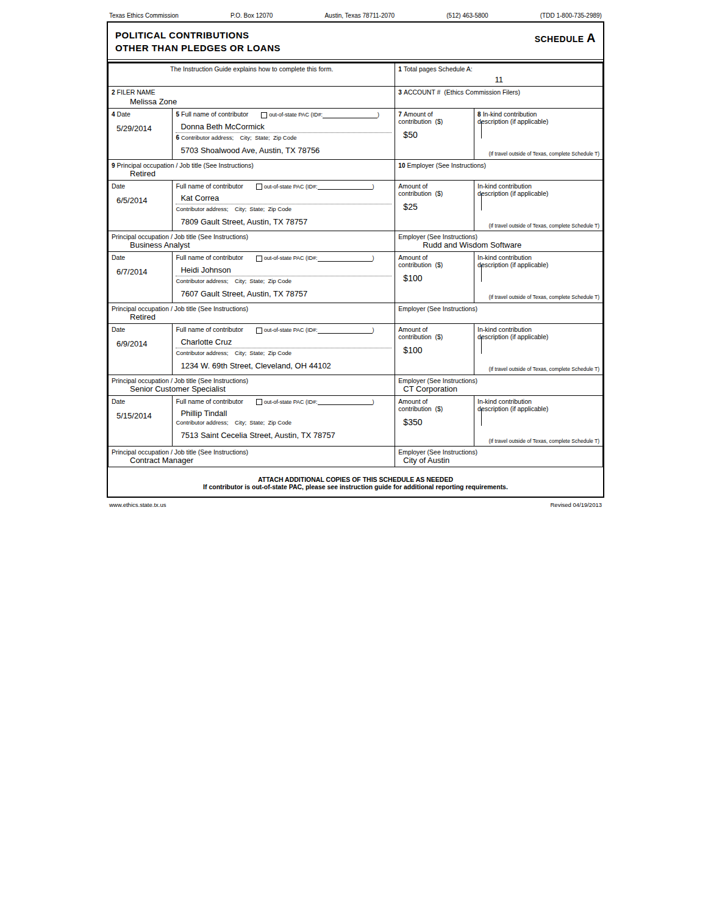Texas Ethics Commission P.O. Box 12070 Austin, Texas 78711-2070 (512) 463-5800 (TDD 1-800-735-2989)
POLITICAL CONTRIBUTIONS
OTHER THAN PLEDGES OR LOANS
SCHEDULE A
| The Instruction Guide explains how to complete this form. | 1 Total pages Schedule A: 11 |
| 2 FILER NAME Melissa Zone | 3 ACCOUNT # (Ethics Commission Filers) |
| 4 Date 5/29/2014 | 5 Full name of contributor out-of-state PAC (ID#: ) Donna Beth McCormick 6 Contributor address; City; State; Zip Code 5703 Shoalwood Ave, Austin, TX 78756 | 7 Amount of contribution ($) $50 | 8 In-kind contribution description (if applicable) (If travel outside of Texas, complete Schedule T) |
| 9 Principal occupation / Job title (See Instructions) Retired | 10 Employer (See Instructions) |
| Date 6/5/2014 | Full name of contributor out-of-state PAC (ID#: ) Kat Correa Contributor address; City; State; Zip Code 7809 Gault Street, Austin, TX 78757 | Amount of contribution ($) $25 | In-kind contribution description (if applicable) (If travel outside of Texas, complete Schedule T) |
| Principal occupation / Job title (See Instructions) Business Analyst | Employer (See Instructions) Rudd and Wisdom Software |
| Date 6/7/2014 | Full name of contributor out-of-state PAC (ID#: ) Heidi Johnson Contributor address; City; State; Zip Code 7607 Gault Street, Austin, TX 78757 | Amount of contribution ($) $100 | In-kind contribution description (if applicable) (If travel outside of Texas, complete Schedule T) |
| Principal occupation / Job title (See Instructions) Retired | Employer (See Instructions) |
| Date 6/9/2014 | Full name of contributor out-of-state PAC (ID#: ) Charlotte Cruz Contributor address; City; State; Zip Code 1234 W. 69th Street, Cleveland, OH 44102 | Amount of contribution ($) $100 | In-kind contribution description (if applicable) (If travel outside of Texas, complete Schedule T) |
| Principal occupation / Job title (See Instructions) Senior Customer Specialist | Employer (See Instructions) CT Corporation |
| Date 5/15/2014 | Full name of contributor out-of-state PAC (ID#: ) Phillip Tindall Contributor address; City; State; Zip Code 7513 Saint Cecelia Street, Austin, TX 78757 | Amount of contribution ($) $350 | In-kind contribution description (if applicable) (If travel outside of Texas, complete Schedule T) |
| Principal occupation / Job title (See Instructions) Contract Manager | Employer (See Instructions) City of Austin |
ATTACH ADDITIONAL COPIES OF THIS SCHEDULE AS NEEDED
If contributor is out-of-state PAC, please see instruction guide for additional reporting requirements.
www.ethics.state.tx.us Revised 04/19/2013